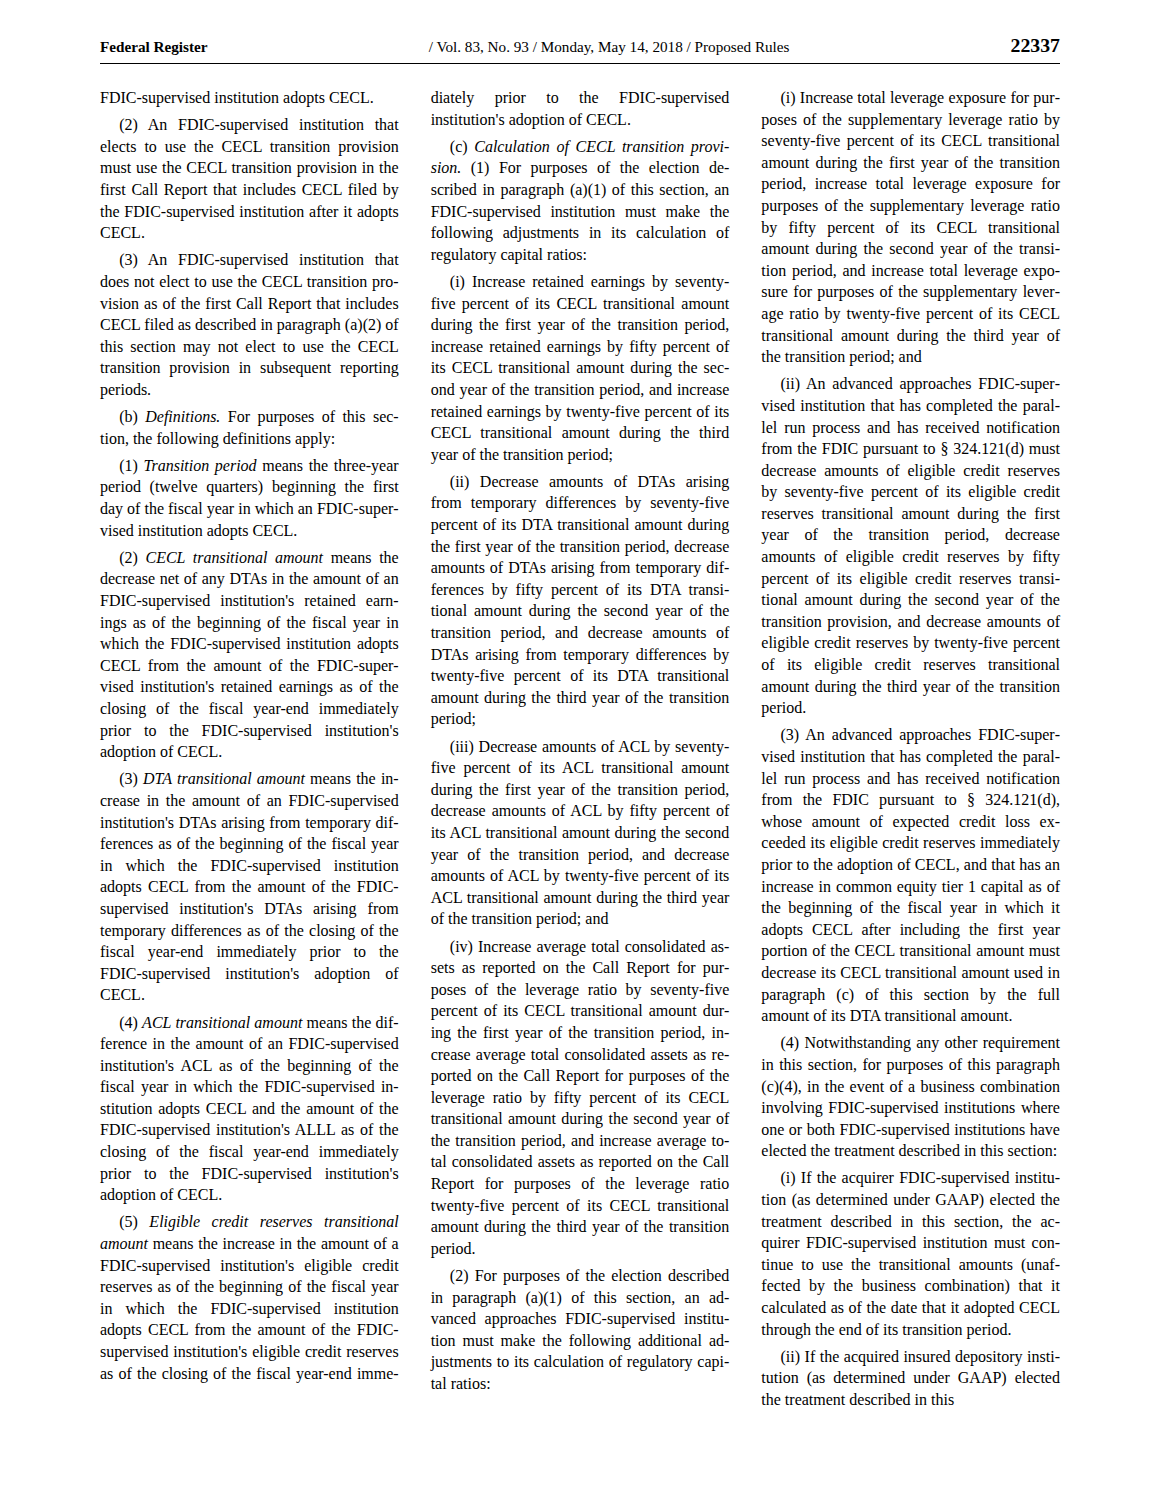Federal Register / Vol. 83, No. 93 / Monday, May 14, 2018 / Proposed Rules 22337
FDIC-supervised institution adopts CECL.
(2) An FDIC-supervised institution that elects to use the CECL transition provision must use the CECL transition provision in the first Call Report that includes CECL filed by the FDIC-supervised institution after it adopts CECL.
(3) An FDIC-supervised institution that does not elect to use the CECL transition provision as of the first Call Report that includes CECL filed as described in paragraph (a)(2) of this section may not elect to use the CECL transition provision in subsequent reporting periods.
(b) Definitions. For purposes of this section, the following definitions apply:
(1) Transition period means the three-year period (twelve quarters) beginning the first day of the fiscal year in which an FDIC-supervised institution adopts CECL.
(2) CECL transitional amount means the decrease net of any DTAs in the amount of an FDIC-supervised institution's retained earnings as of the beginning of the fiscal year in which the FDIC-supervised institution adopts CECL from the amount of the FDIC-supervised institution's retained earnings as of the closing of the fiscal year-end immediately prior to the FDIC-supervised institution's adoption of CECL.
(3) DTA transitional amount means the increase in the amount of an FDIC-supervised institution's DTAs arising from temporary differences as of the beginning of the fiscal year in which the FDIC-supervised institution adopts CECL from the amount of the FDIC-supervised institution's DTAs arising from temporary differences as of the closing of the fiscal year-end immediately prior to the FDIC-supervised institution's adoption of CECL.
(4) ACL transitional amount means the difference in the amount of an FDIC-supervised institution's ACL as of the beginning of the fiscal year in which the FDIC-supervised institution adopts CECL and the amount of the FDIC-supervised institution's ALLL as of the closing of the fiscal year-end immediately prior to the FDIC-supervised institution's adoption of CECL.
(5) Eligible credit reserves transitional amount means the increase in the amount of a FDIC-supervised institution's eligible credit reserves as of the beginning of the fiscal year in which the FDIC-supervised institution adopts CECL from the amount of the FDIC-supervised institution's eligible credit reserves as of the closing of the fiscal year-end immediately prior to the FDIC-supervised institution's adoption of CECL.
(c) Calculation of CECL transition provision. (1) For purposes of the election described in paragraph (a)(1) of this section, an FDIC-supervised institution must make the following adjustments in its calculation of regulatory capital ratios:
(i) Increase retained earnings by seventy-five percent of its CECL transitional amount during the first year of the transition period, increase retained earnings by fifty percent of its CECL transitional amount during the second year of the transition period, and increase retained earnings by twenty-five percent of its CECL transitional amount during the third year of the transition period;
(ii) Decrease amounts of DTAs arising from temporary differences by seventy-five percent of its DTA transitional amount during the first year of the transition period, decrease amounts of DTAs arising from temporary differences by fifty percent of its DTA transitional amount during the second year of the transition period, and decrease amounts of DTAs arising from temporary differences by twenty-five percent of its DTA transitional amount during the third year of the transition period;
(iii) Decrease amounts of ACL by seventy-five percent of its ACL transitional amount during the first year of the transition period, decrease amounts of ACL by fifty percent of its ACL transitional amount during the second year of the transition period, and decrease amounts of ACL by twenty-five percent of its ACL transitional amount during the third year of the transition period; and
(iv) Increase average total consolidated assets as reported on the Call Report for purposes of the leverage ratio by seventy-five percent of its CECL transitional amount during the first year of the transition period, increase average total consolidated assets as reported on the Call Report for purposes of the leverage ratio by fifty percent of its CECL transitional amount during the second year of the transition period, and increase average total consolidated assets as reported on the Call Report for purposes of the leverage ratio twenty-five percent of its CECL transitional amount during the third year of the transition period.
(2) For purposes of the election described in paragraph (a)(1) of this section, an advanced approaches FDIC-supervised institution must make the following additional adjustments to its calculation of regulatory capital ratios:
(i) Increase total leverage exposure for purposes of the supplementary leverage ratio by seventy-five percent of its CECL transitional amount during the first year of the transition period, increase total leverage exposure for purposes of the supplementary leverage ratio by fifty percent of its CECL transitional amount during the second year of the transition period, and increase total leverage exposure for purposes of the supplementary leverage ratio by twenty-five percent of its CECL transitional amount during the third year of the transition period; and
(ii) An advanced approaches FDIC-supervised institution that has completed the parallel run process and has received notification from the FDIC pursuant to § 324.121(d) must decrease amounts of eligible credit reserves by seventy-five percent of its eligible credit reserves transitional amount during the first year of the transition period, decrease amounts of eligible credit reserves by fifty percent of its eligible credit reserves transitional amount during the second year of the transition provision, and decrease amounts of eligible credit reserves by twenty-five percent of its eligible credit reserves transitional amount during the third year of the transition period.
(3) An advanced approaches FDIC-supervised institution that has completed the parallel run process and has received notification from the FDIC pursuant to § 324.121(d), whose amount of expected credit loss exceeded its eligible credit reserves immediately prior to the adoption of CECL, and that has an increase in common equity tier 1 capital as of the beginning of the fiscal year in which it adopts CECL after including the first year portion of the CECL transitional amount must decrease its CECL transitional amount used in paragraph (c) of this section by the full amount of its DTA transitional amount.
(4) Notwithstanding any other requirement in this section, for purposes of this paragraph (c)(4), in the event of a business combination involving FDIC-supervised institutions where one or both FDIC-supervised institutions have elected the treatment described in this section:
(i) If the acquirer FDIC-supervised institution (as determined under GAAP) elected the treatment described in this section, the acquirer FDIC-supervised institution must continue to use the transitional amounts (unaffected by the business combination) that it calculated as of the date that it adopted CECL through the end of its transition period.
(ii) If the acquired insured depository institution (as determined under GAAP) elected the treatment described in this